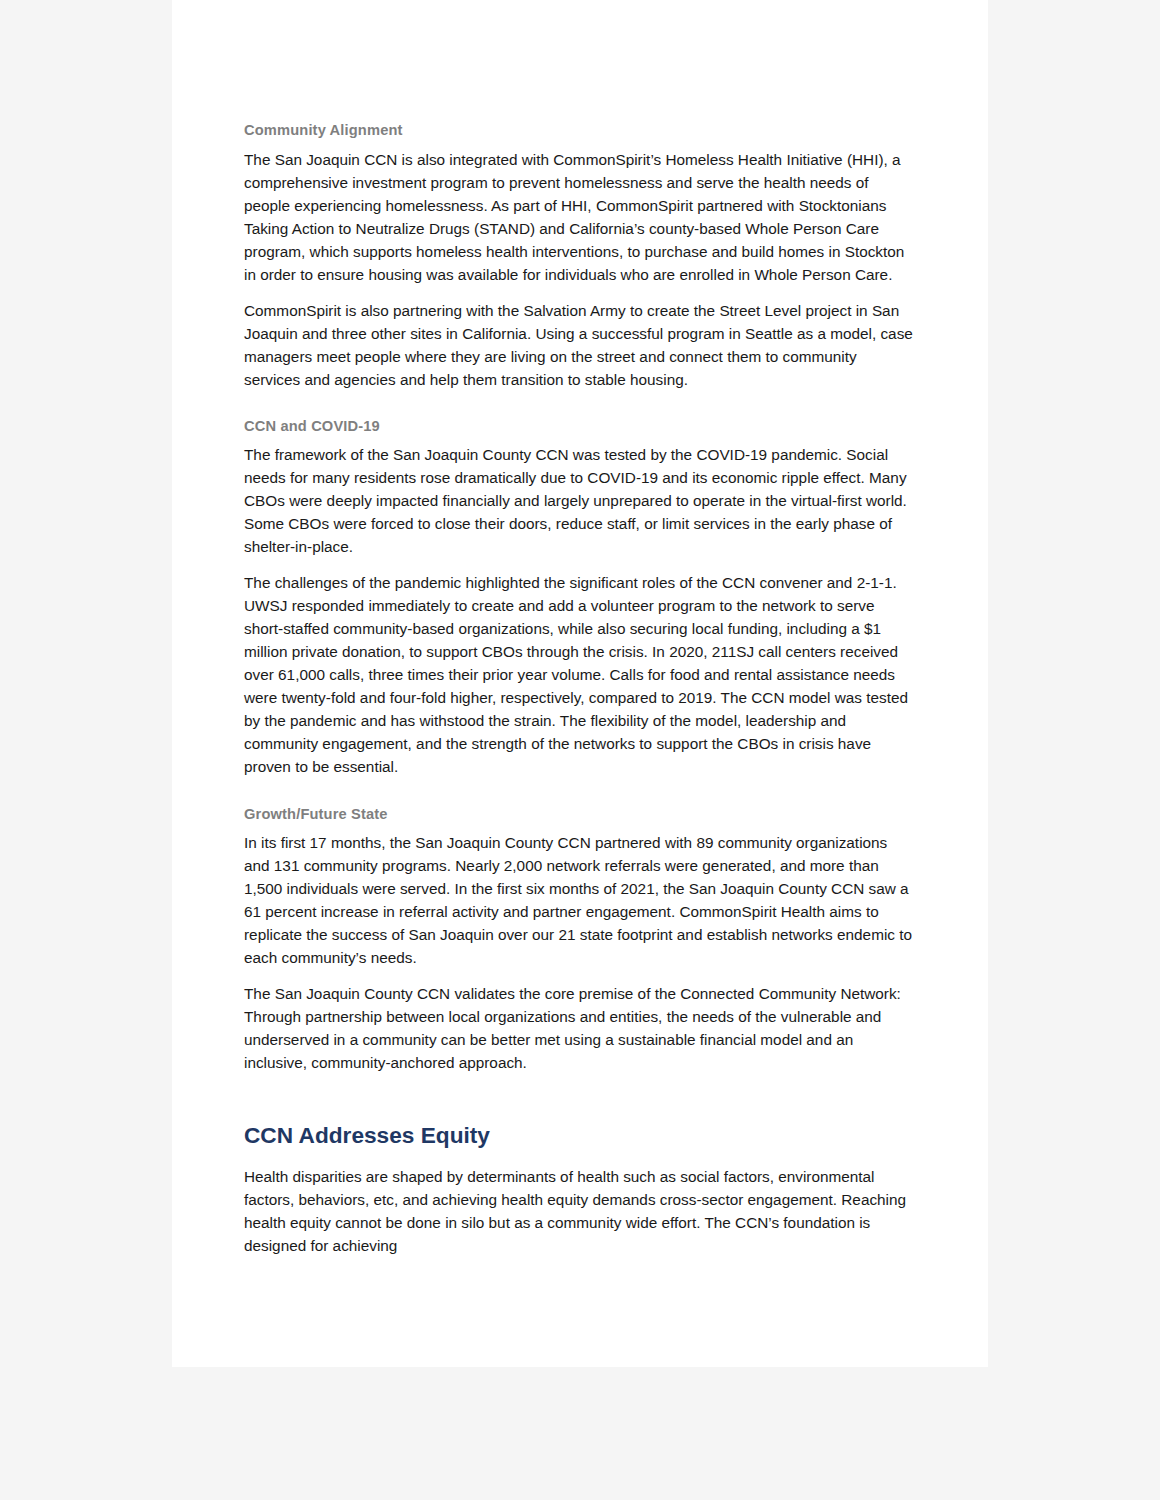Community Alignment
The San Joaquin CCN is also integrated with CommonSpirit’s Homeless Health Initiative (HHI), a comprehensive investment program to prevent homelessness and serve the health needs of people experiencing homelessness. As part of HHI, CommonSpirit partnered with Stocktonians Taking Action to Neutralize Drugs (STAND) and California’s county-based Whole Person Care program, which supports homeless health interventions, to purchase and build homes in Stockton in order to ensure housing was available for individuals who are enrolled in Whole Person Care.
CommonSpirit is also partnering with the Salvation Army to create the Street Level project in San Joaquin and three other sites in California. Using a successful program in Seattle as a model, case managers meet people where they are living on the street and connect them to community services and agencies and help them transition to stable housing.
CCN and COVID-19
The framework of the San Joaquin County CCN was tested by the COVID-19 pandemic. Social needs for many residents rose dramatically due to COVID-19 and its economic ripple effect. Many CBOs were deeply impacted financially and largely unprepared to operate in the virtual-first world. Some CBOs were forced to close their doors, reduce staff, or limit services in the early phase of shelter-in-place.
The challenges of the pandemic highlighted the significant roles of the CCN convener and 2-1-1. UWSJ responded immediately to create and add a volunteer program to the network to serve short-staffed community-based organizations, while also securing local funding, including a $1 million private donation, to support CBOs through the crisis. In 2020, 211SJ call centers received over 61,000 calls, three times their prior year volume. Calls for food and rental assistance needs were twenty-fold and four-fold higher, respectively, compared to 2019. The CCN model was tested by the pandemic and has withstood the strain. The flexibility of the model, leadership and community engagement, and the strength of the networks to support the CBOs in crisis have proven to be essential.
Growth/Future State
In its first 17 months, the San Joaquin County CCN partnered with 89 community organizations and 131 community programs. Nearly 2,000 network referrals were generated, and more than 1,500 individuals were served. In the first six months of 2021, the San Joaquin County CCN saw a 61 percent increase in referral activity and partner engagement. CommonSpirit Health aims to replicate the success of San Joaquin over our 21 state footprint and establish networks endemic to each community’s needs.
The San Joaquin County CCN validates the core premise of the Connected Community Network: Through partnership between local organizations and entities, the needs of the vulnerable and underserved in a community can be better met using a sustainable financial model and an inclusive, community-anchored approach.
CCN Addresses Equity
Health disparities are shaped by determinants of health such as social factors, environmental factors, behaviors, etc, and achieving health equity demands cross-sector engagement. Reaching health equity cannot be done in silo but as a community wide effort. The CCN’s foundation is designed for achieving